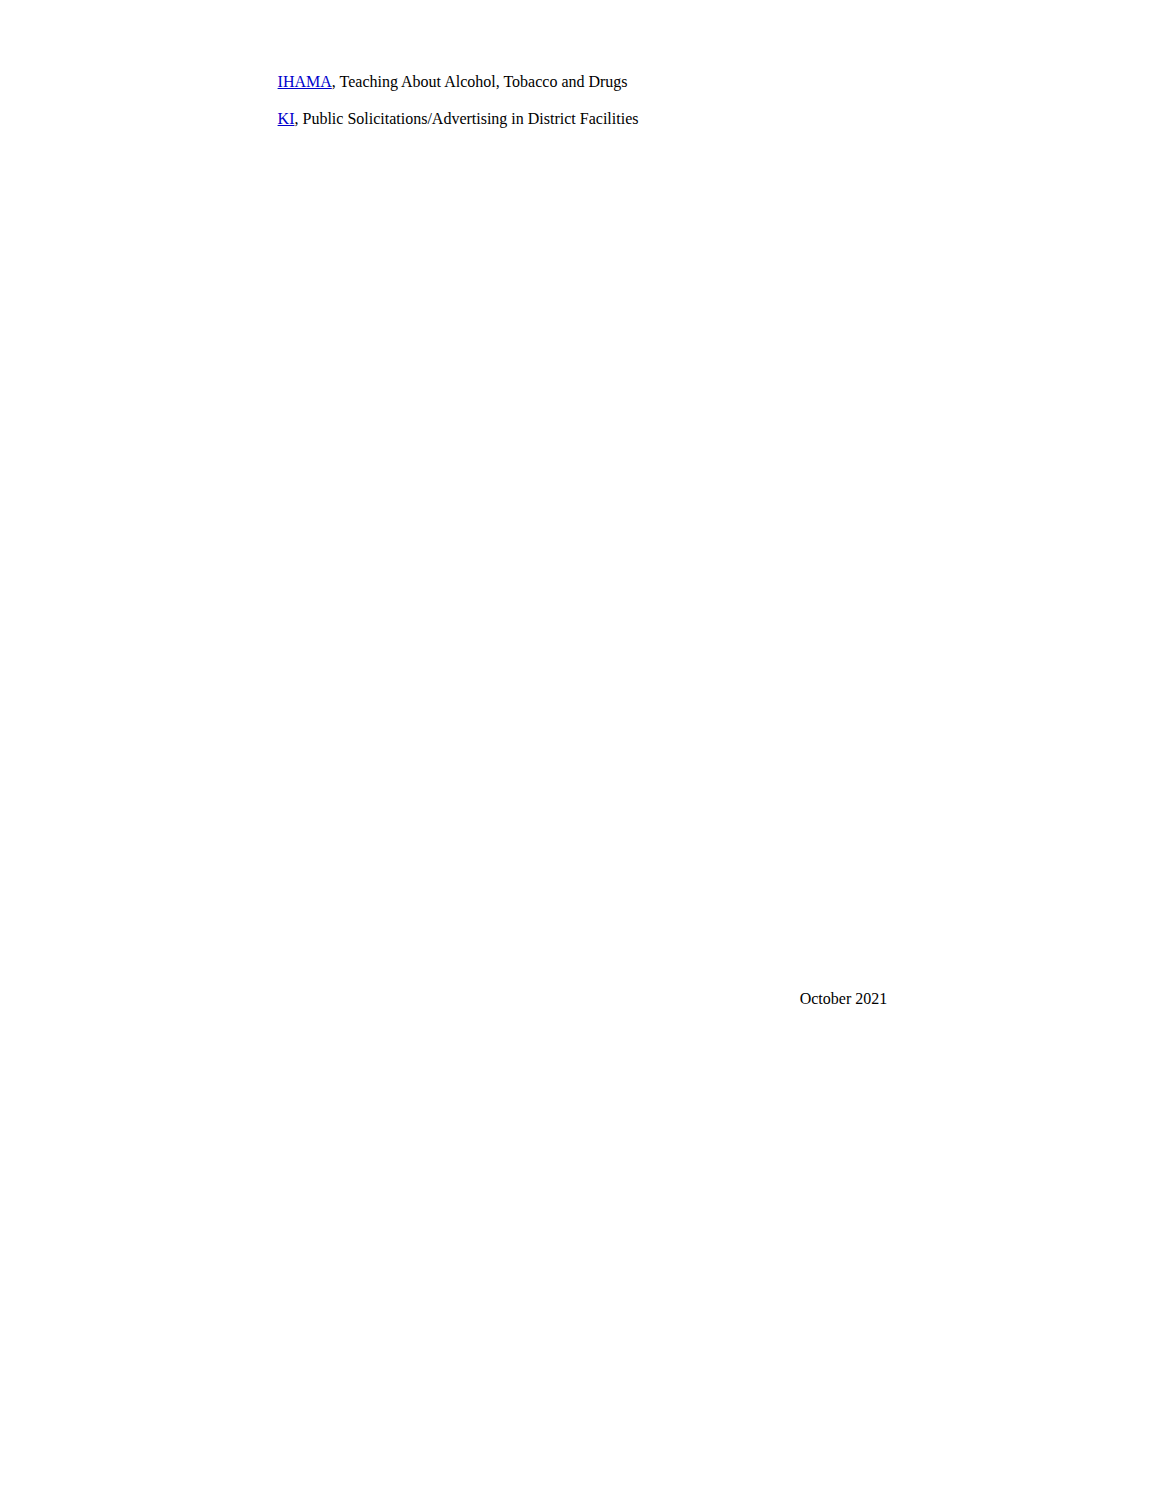IHAMA, Teaching About Alcohol, Tobacco and Drugs
KI, Public Solicitations/Advertising in District Facilities
October 2021